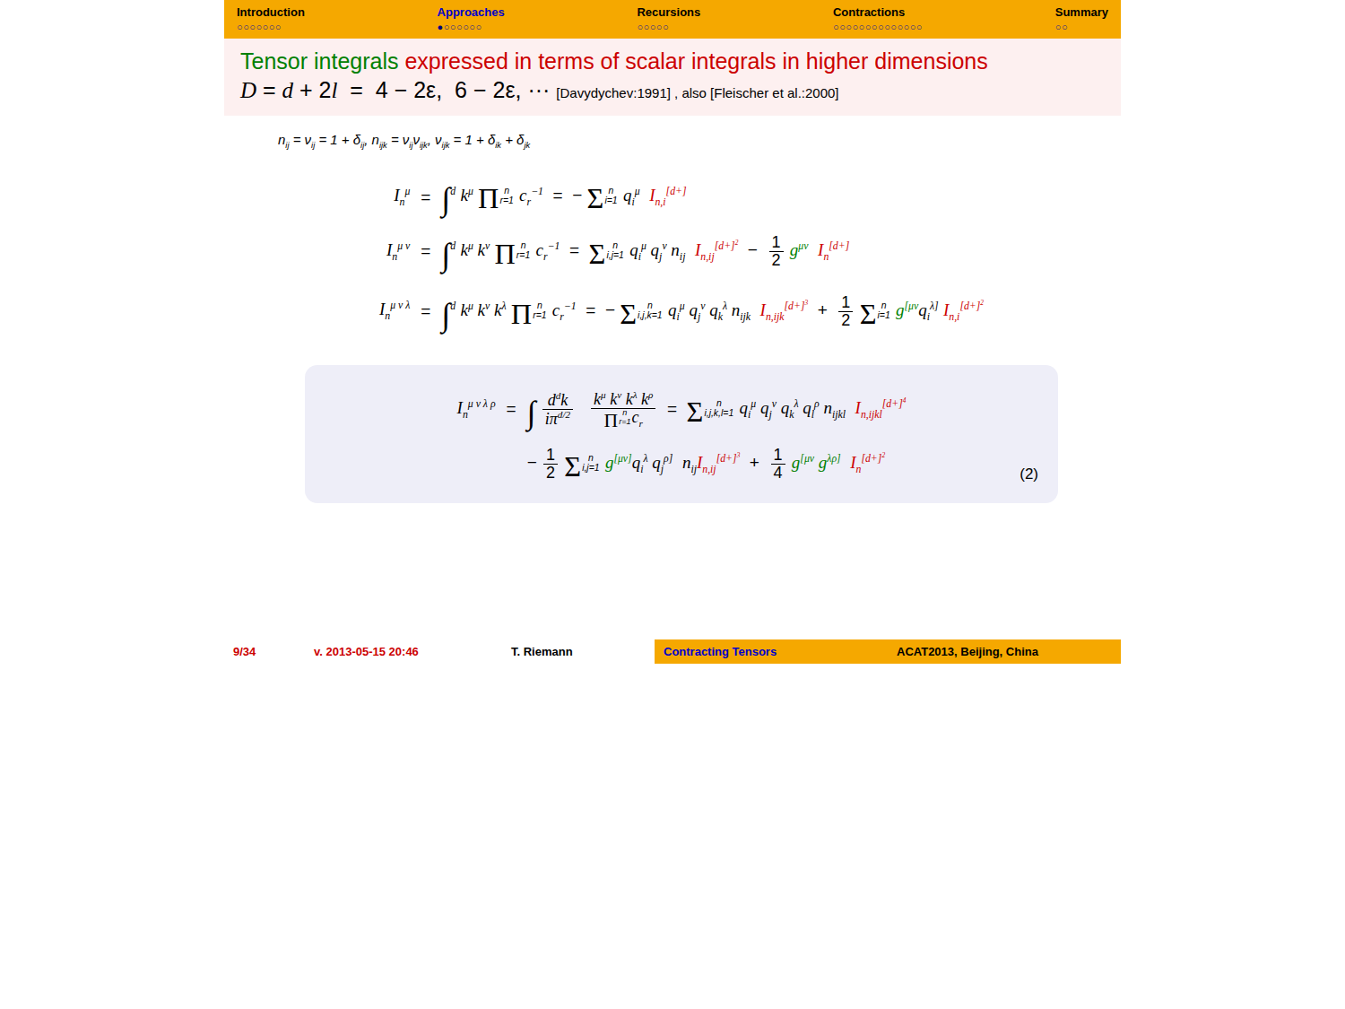Introduction
○○○○○○○
Approaches
●○○○○○○
Recursions
○○○○○
Contractions
○○○○○○○○○○○○○○
Summary
○○
Tensor integrals expressed in terms of scalar integrals in higher dimensions
D = d + 2l = 4 − 2ε, 6 − 2ε, ··· [Davydychev:1991] , also [Fleischer et al.:2000]
nij = νij = 1 + δij, nijk = νijνijk, νijk = 1 + δik + δjk
| I n μ | = | ∫ d k μ Π n r=1 c r −1 = − Σ n i=1 q i μ I n,i [d+] |
| I n μ ν | = | ∫ d k μ k ν Π n r=1 c r −1 = Σ n i,j=1 q i μ q j ν n ij I n,ij [d+] 2 − 1 2 g μν I n [d+] |
| I n μ ν λ | = | ∫ d k μ k ν k λ Π n r=1 c r −1 = − Σ n i,j,k=1 q i μ q j ν q k λ n ijk I n,ijk [d+] 3 + 1 2 Σ n i=1 g [μν q i λ] I n,i [d+] 2 |
| I n μ ν λ ρ | = | ∫ d d k iπ d/2 k μ k ν k λ k ρ Π n r=1 c r = Σ n i,j,k,l=1 q i μ q j ν q k λ q l ρ n ijkl I n,ijkl [d+] 4 |
| | | − 1 2 Σ n i,j=1 g [μν] q i λ q j ρ] n ij I n,ij [d+] 3 + 1 4 g [μν g λρ] I n [d+] 2 |
(2)
9/34
v. 2013-05-15 20:46
T. Riemann
Contracting Tensors
ACAT2013, Beijing, China